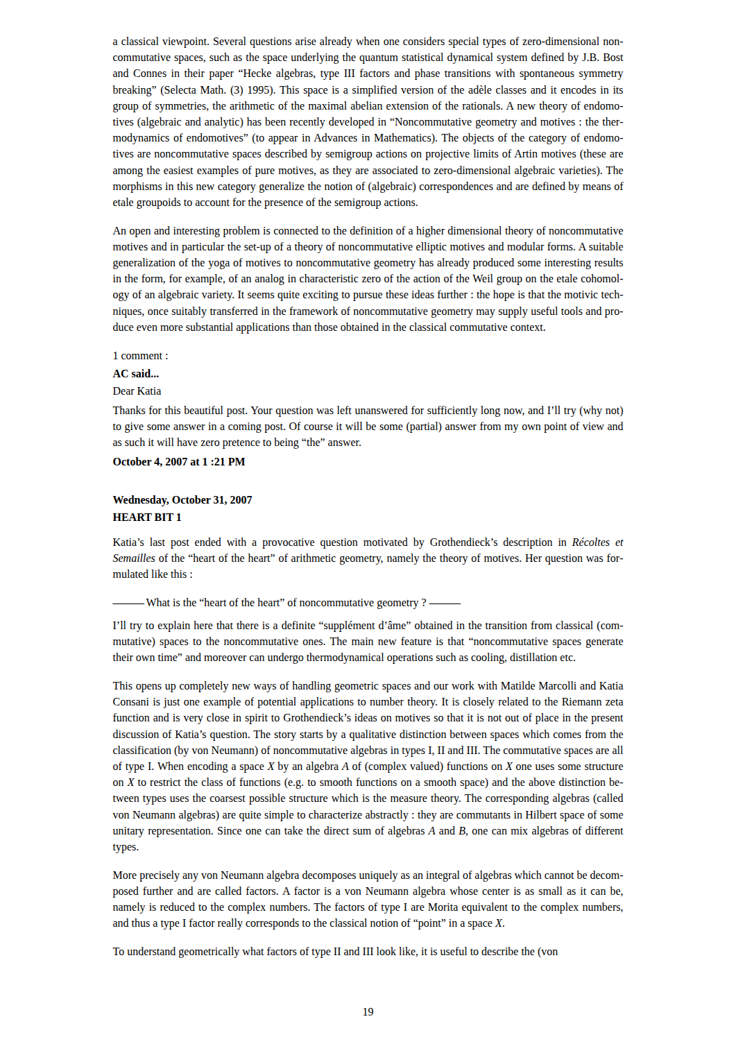a classical viewpoint. Several questions arise already when one considers special types of zero-dimensional noncommutative spaces, such as the space underlying the quantum statistical dynamical system defined by J.B. Bost and Connes in their paper “Hecke algebras, type III factors and phase transitions with spontaneous symmetry breaking” (Selecta Math. (3) 1995). This space is a simplified version of the adèle classes and it encodes in its group of symmetries, the arithmetic of the maximal abelian extension of the rationals. A new theory of endomotives (algebraic and analytic) has been recently developed in “Noncommutative geometry and motives : the thermodynamics of endomotives” (to appear in Advances in Mathematics). The objects of the category of endomotives are noncommutative spaces described by semigroup actions on projective limits of Artin motives (these are among the easiest examples of pure motives, as they are associated to zero-dimensional algebraic varieties). The morphisms in this new category generalize the notion of (algebraic) correspondences and are defined by means of etale groupoids to account for the presence of the semigroup actions.
An open and interesting problem is connected to the definition of a higher dimensional theory of noncommutative motives and in particular the set-up of a theory of noncommutative elliptic motives and modular forms. A suitable generalization of the yoga of motives to noncommutative geometry has already produced some interesting results in the form, for example, of an analog in characteristic zero of the action of the Weil group on the etale cohomology of an algebraic variety. It seems quite exciting to pursue these ideas further : the hope is that the motivic techniques, once suitably transferred in the framework of noncommutative geometry may supply useful tools and produce even more substantial applications than those obtained in the classical commutative context.
1 comment :
AC said...
Dear Katia
Thanks for this beautiful post. Your question was left unanswered for sufficiently long now, and I’ll try (why not) to give some answer in a coming post. Of course it will be some (partial) answer from my own point of view and as such it will have zero pretence to being “the” answer.
October 4, 2007 at 1 :21 PM
Wednesday, October 31, 2007
HEART BIT 1
Katia’s last post ended with a provocative question motivated by Grothendieck’s description in Récoltes et Semailles of the “heart of the heart” of arithmetic geometry, namely the theory of motives. Her question was formulated like this :
——— What is the “heart of the heart” of noncommutative geometry ? ———
I’ll try to explain here that there is a definite “supplément d’âme” obtained in the transition from classical (commutative) spaces to the noncommutative ones. The main new feature is that “noncommutative spaces generate their own time” and moreover can undergo thermodynamical operations such as cooling, distillation etc.
This opens up completely new ways of handling geometric spaces and our work with Matilde Marcolli and Katia Consani is just one example of potential applications to number theory. It is closely related to the Riemann zeta function and is very close in spirit to Grothendieck’s ideas on motives so that it is not out of place in the present discussion of Katia’s question. The story starts by a qualitative distinction between spaces which comes from the classification (by von Neumann) of noncommutative algebras in types I, II and III. The commutative spaces are all of type I. When encoding a space X by an algebra A of (complex valued) functions on X one uses some structure on X to restrict the class of functions (e.g. to smooth functions on a smooth space) and the above distinction between types uses the coarsest possible structure which is the measure theory. The corresponding algebras (called von Neumann algebras) are quite simple to characterize abstractly : they are commutants in Hilbert space of some unitary representation. Since one can take the direct sum of algebras A and B, one can mix algebras of different types.
More precisely any von Neumann algebra decomposes uniquely as an integral of algebras which cannot be decomposed further and are called factors. A factor is a von Neumann algebra whose center is as small as it can be, namely is reduced to the complex numbers. The factors of type I are Morita equivalent to the complex numbers, and thus a type I factor really corresponds to the classical notion of “point” in a space X.
To understand geometrically what factors of type II and III look like, it is useful to describe the (von
19